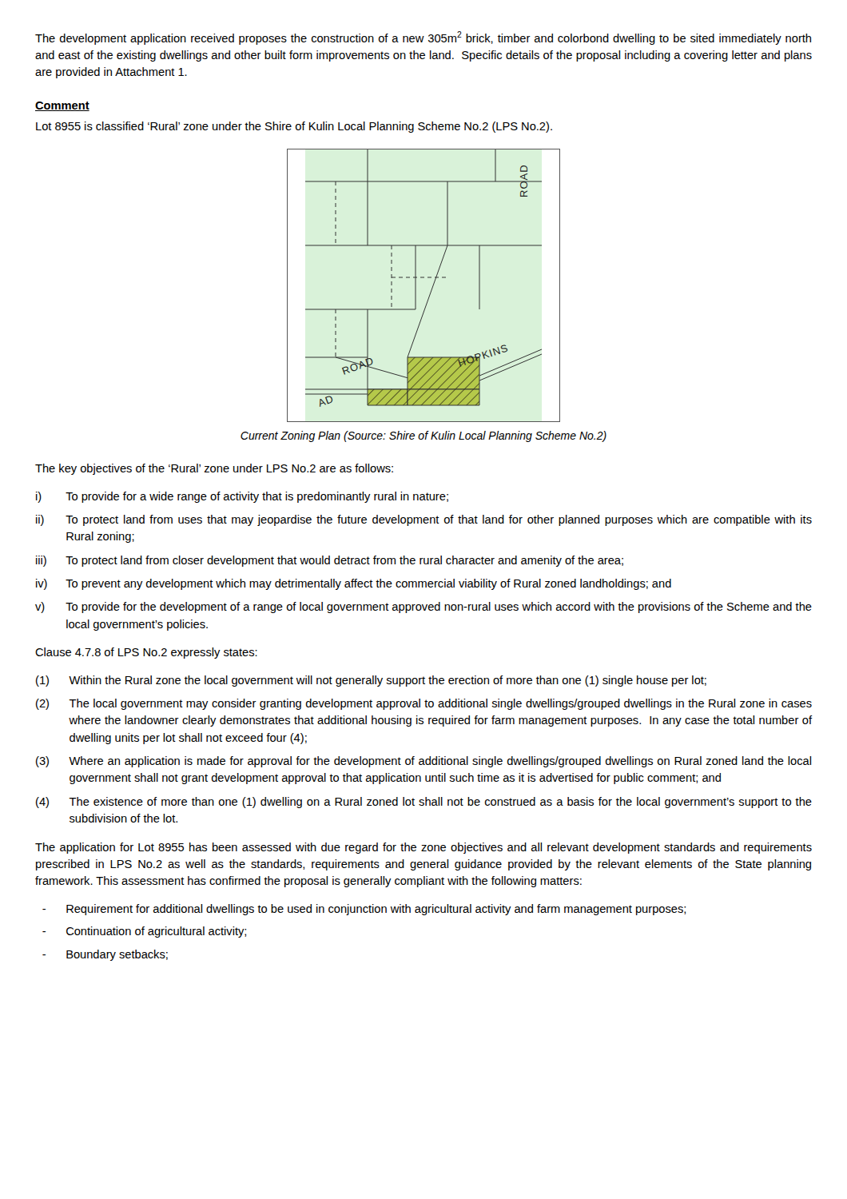The development application received proposes the construction of a new 305m2 brick, timber and colorbond dwelling to be sited immediately north and east of the existing dwellings and other built form improvements on the land. Specific details of the proposal including a covering letter and plans are provided in Attachment 1.
Comment
Lot 8955 is classified ‘Rural’ zone under the Shire of Kulin Local Planning Scheme No.2 (LPS No.2).
ROAD ROAD HOPKINS AD
Current Zoning Plan (Source: Shire of Kulin Local Planning Scheme No.2)
The key objectives of the ‘Rural’ zone under LPS No.2 are as follows:
i) To provide for a wide range of activity that is predominantly rural in nature;
ii) To protect land from uses that may jeopardise the future development of that land for other planned purposes which are compatible with its Rural zoning;
iii) To protect land from closer development that would detract from the rural character and amenity of the area;
iv) To prevent any development which may detrimentally affect the commercial viability of Rural zoned landholdings; and
v) To provide for the development of a range of local government approved non-rural uses which accord with the provisions of the Scheme and the local government’s policies.
Clause 4.7.8 of LPS No.2 expressly states:
(1) Within the Rural zone the local government will not generally support the erection of more than one (1) single house per lot;
(2) The local government may consider granting development approval to additional single dwellings/grouped dwellings in the Rural zone in cases where the landowner clearly demonstrates that additional housing is required for farm management purposes. In any case the total number of dwelling units per lot shall not exceed four (4);
(3) Where an application is made for approval for the development of additional single dwellings/grouped dwellings on Rural zoned land the local government shall not grant development approval to that application until such time as it is advertised for public comment; and
(4) The existence of more than one (1) dwelling on a Rural zoned lot shall not be construed as a basis for the local government’s support to the subdivision of the lot.
The application for Lot 8955 has been assessed with due regard for the zone objectives and all relevant development standards and requirements prescribed in LPS No.2 as well as the standards, requirements and general guidance provided by the relevant elements of the State planning framework. This assessment has confirmed the proposal is generally compliant with the following matters:
-Requirement for additional dwellings to be used in conjunction with agricultural activity and farm management purposes;
-Continuation of agricultural activity;
-Boundary setbacks;